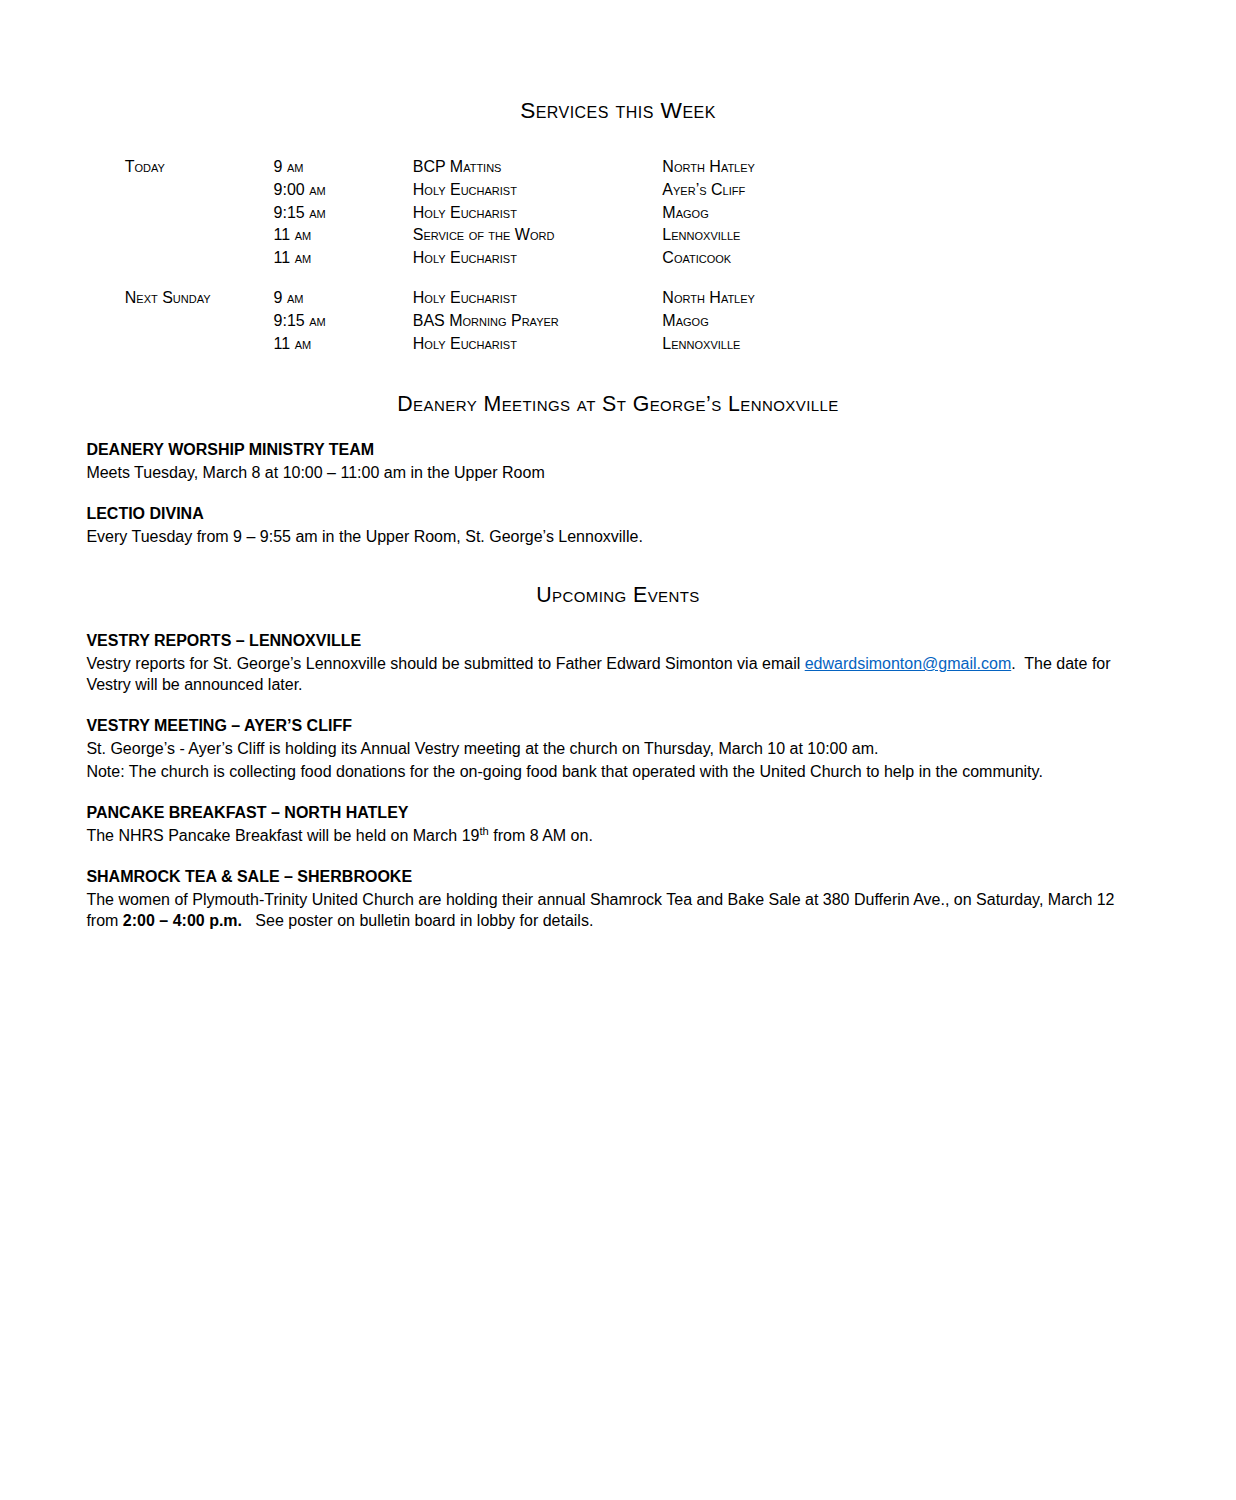Services this Week
| Today | 9 am | BCP Mattins | North Hatley |
| | 9:00 am | Holy Eucharist | Ayer’s Cliff |
| | 9:15 am | Holy Eucharist | Magog |
| | 11 am | Service of the Word | Lennoxville |
| | 11 am | Holy Eucharist | Coaticook |
| Next Sunday | 9 am | Holy Eucharist | North Hatley |
| | 9:15 am | BAS Morning Prayer | Magog |
| | 11 am | Holy Eucharist | Lennoxville |
Deanery Meetings at St George’s Lennoxville
DEANERY WORSHIP MINISTRY TEAM
Meets Tuesday, March 8 at 10:00 – 11:00 am in the Upper Room
LECTIO DIVINA
Every Tuesday from 9 – 9:55 am in the Upper Room, St. George’s Lennoxville.
Upcoming Events
VESTRY REPORTS – LENNOXVILLE
Vestry reports for St. George’s Lennoxville should be submitted to Father Edward Simonton via email edwardsimonton@gmail.com. The date for Vestry will be announced later.
VESTRY MEETING – AYER’S CLIFF
St. George’s - Ayer’s Cliff is holding its Annual Vestry meeting at the church on Thursday, March 10 at 10:00 am.
Note: The church is collecting food donations for the on-going food bank that operated with the United Church to help in the community.
PANCAKE BREAKFAST – NORTH HATLEY
The NHRS Pancake Breakfast will be held on March 19th from 8 AM on.
SHAMROCK TEA & SALE – SHERBROOKE
The women of Plymouth-Trinity United Church are holding their annual Shamrock Tea and Bake Sale at 380 Dufferin Ave., on Saturday, March 12 from 2:00 – 4:00 p.m. See poster on bulletin board in lobby for details.